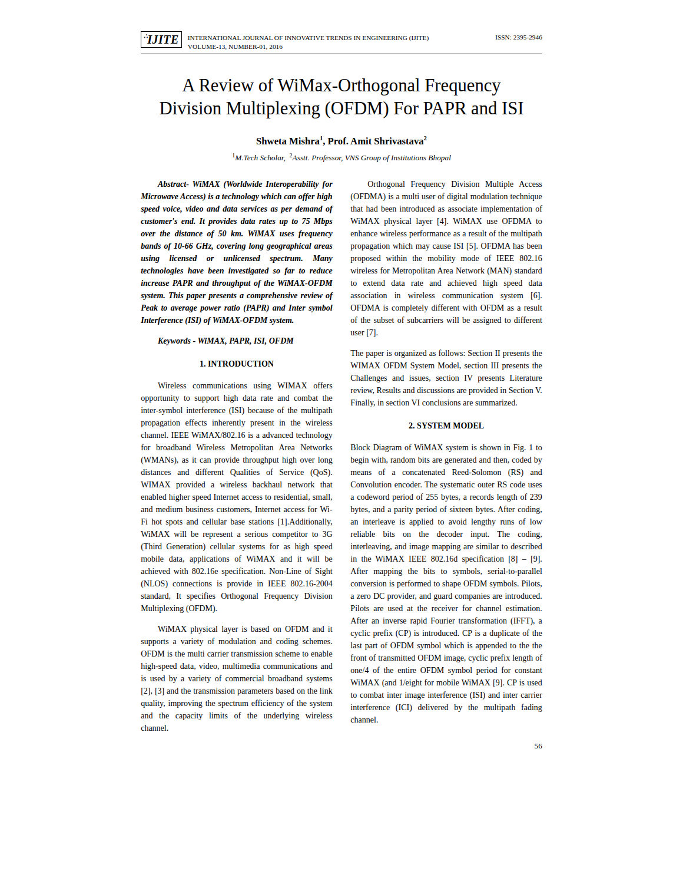∴IJITE
INTERNATIONAL JOURNAL OF INNOVATIVE TRENDS IN ENGINEERING (IJITE)
VOLUME-13, NUMBER-01, 2016
ISSN: 2395-2946
A Review of WiMax-Orthogonal Frequency Division Multiplexing (OFDM) For PAPR and ISI
Shweta Mishra1, Prof. Amit Shrivastava2
1M.Tech Scholar, 2Asstt. Professor, VNS Group of Institutions Bhopal
Abstract- WiMAX (Worldwide Interoperability for Microwave Access) is a technology which can offer high speed voice, video and data services as per demand of customer's end. It provides data rates up to 75 Mbps over the distance of 50 km. WiMAX uses frequency bands of 10-66 GHz, covering long geographical areas using licensed or unlicensed spectrum. Many technologies have been investigated so far to reduce increase PAPR and throughput of the WiMAX-OFDM system. This paper presents a comprehensive review of Peak to average power ratio (PAPR) and Inter symbol Interference (ISI) of WiMAX-OFDM system.
Keywords - WiMAX, PAPR, ISI, OFDM
1. Introduction
Wireless communications using WIMAX offers opportunity to support high data rate and combat the inter-symbol interference (ISI) because of the multipath propagation effects inherently present in the wireless channel. IEEE WiMAX/802.16 is a advanced technology for broadband Wireless Metropolitan Area Networks (WMANs), as it can provide throughput high over long distances and different Qualities of Service (QoS). WIMAX provided a wireless backhaul network that enabled higher speed Internet access to residential, small, and medium business customers, Internet access for Wi-Fi hot spots and cellular base stations [1].Additionally, WiMAX will be represent a serious competitor to 3G (Third Generation) cellular systems for as high speed mobile data, applications of WiMAX and it will be achieved with 802.16e specification. Non-Line of Sight (NLOS) connections is provide in IEEE 802.16-2004 standard, It specifies Orthogonal Frequency Division Multiplexing (OFDM).
WiMAX physical layer is based on OFDM and it supports a variety of modulation and coding schemes. OFDM is the multi carrier transmission scheme to enable high-speed data, video, multimedia communications and is used by a variety of commercial broadband systems [2], [3] and the transmission parameters based on the link quality, improving the spectrum efficiency of the system and the capacity limits of the underlying wireless channel.
Orthogonal Frequency Division Multiple Access (OFDMA) is a multi user of digital modulation technique that had been introduced as associate implementation of WiMAX physical layer [4]. WiMAX use OFDMA to enhance wireless performance as a result of the multipath propagation which may cause ISI [5]. OFDMA has been proposed within the mobility mode of IEEE 802.16 wireless for Metropolitan Area Network (MAN) standard to extend data rate and achieved high speed data association in wireless communication system [6]. OFDMA is completely different with OFDM as a result of the subset of subcarriers will be assigned to different user [7].
The paper is organized as follows: Section II presents the WIMAX OFDM System Model, section III presents the Challenges and issues, section IV presents Literature review, Results and discussions are provided in Section V. Finally, in section VI conclusions are summarized.
2. System Model
Block Diagram of WiMAX system is shown in Fig. 1 to begin with, random bits are generated and then, coded by means of a concatenated Reed-Solomon (RS) and Convolution encoder. The systematic outer RS code uses a codeword period of 255 bytes, a records length of 239 bytes, and a parity period of sixteen bytes. After coding, an interleave is applied to avoid lengthy runs of low reliable bits on the decoder input. The coding, interleaving, and image mapping are similar to described in the WiMAX IEEE 802.16d specification [8] – [9]. After mapping the bits to symbols, serial-to-parallel conversion is performed to shape OFDM symbols. Pilots, a zero DC provider, and guard companies are introduced. Pilots are used at the receiver for channel estimation. After an inverse rapid Fourier transformation (IFFT), a cyclic prefix (CP) is introduced. CP is a duplicate of the last part of OFDM symbol which is appended to the the front of transmitted OFDM image, cyclic prefix length of one/4 of the entire OFDM symbol period for constant WiMAX (and 1/eight for mobile WiMAX [9]. CP is used to combat inter image interference (ISI) and inter carrier interference (ICI) delivered by the multipath fading channel.
56